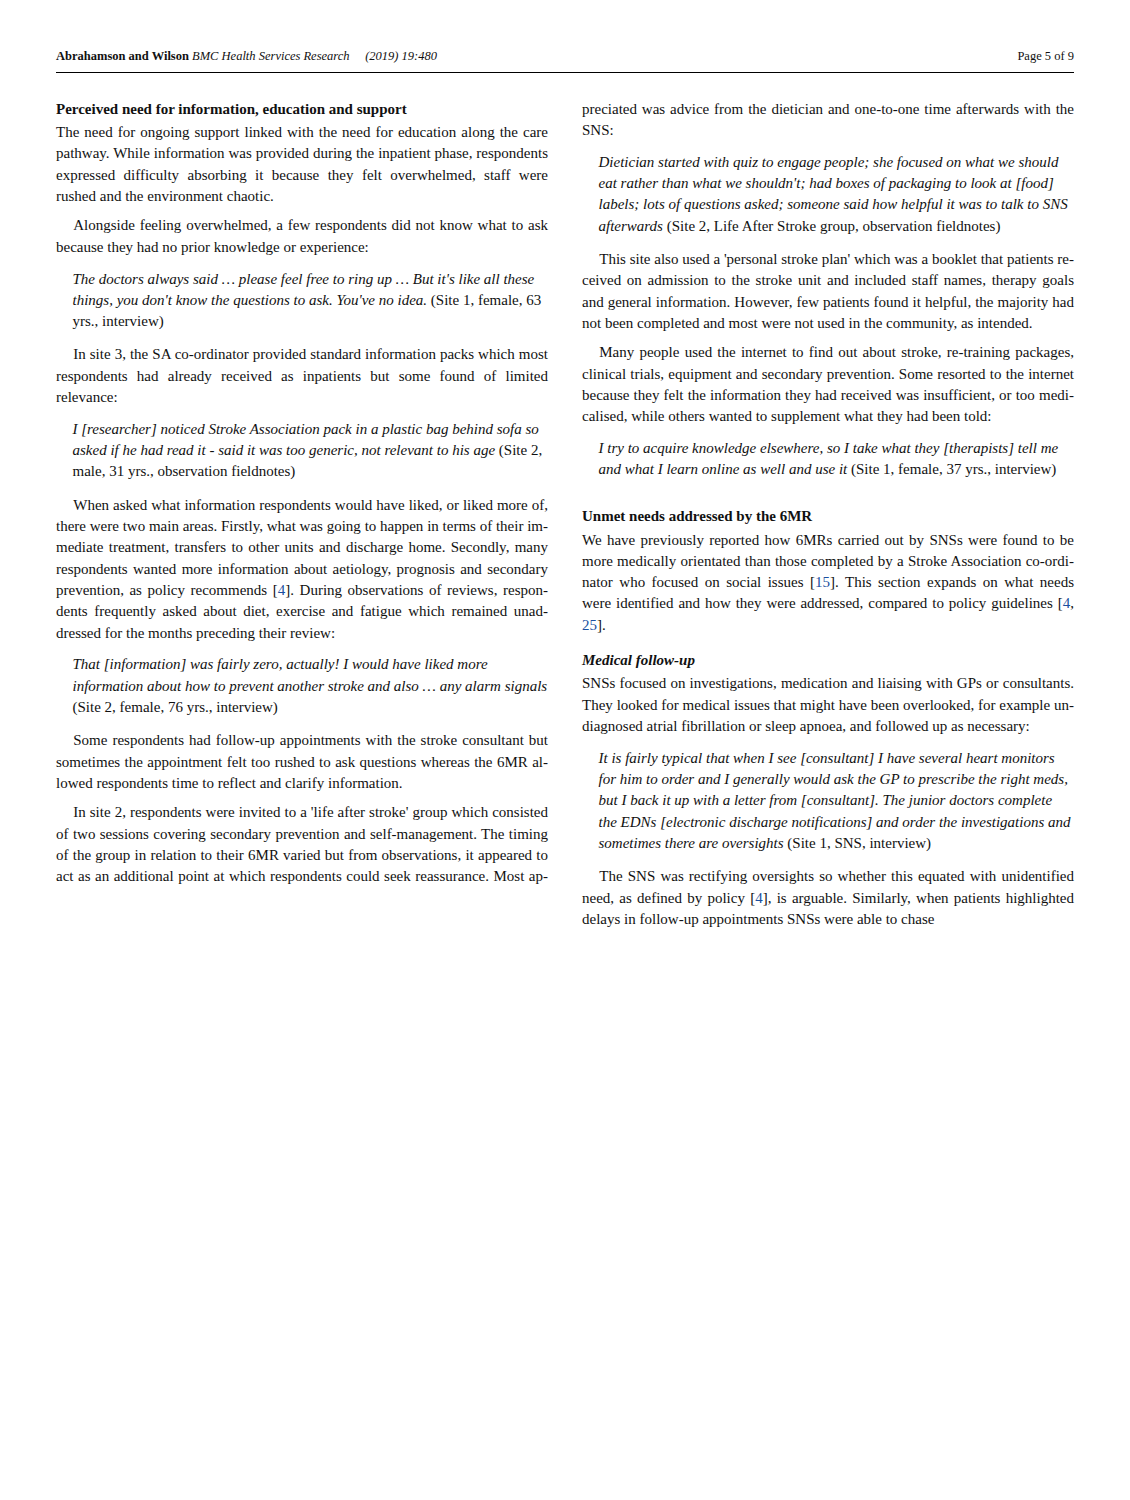Abrahamson and Wilson BMC Health Services Research (2019) 19:480
Page 5 of 9
Perceived need for information, education and support
The need for ongoing support linked with the need for education along the care pathway. While information was provided during the inpatient phase, respondents expressed difficulty absorbing it because they felt overwhelmed, staff were rushed and the environment chaotic.
Alongside feeling overwhelmed, a few respondents did not know what to ask because they had no prior knowledge or experience:
The doctors always said … please feel free to ring up … But it's like all these things, you don't know the questions to ask. You've no idea. (Site 1, female, 63 yrs., interview)
In site 3, the SA co-ordinator provided standard information packs which most respondents had already received as inpatients but some found of limited relevance:
I [researcher] noticed Stroke Association pack in a plastic bag behind sofa so asked if he had read it - said it was too generic, not relevant to his age (Site 2, male, 31 yrs., observation fieldnotes)
When asked what information respondents would have liked, or liked more of, there were two main areas. Firstly, what was going to happen in terms of their immediate treatment, transfers to other units and discharge home. Secondly, many respondents wanted more information about aetiology, prognosis and secondary prevention, as policy recommends [4]. During observations of reviews, respondents frequently asked about diet, exercise and fatigue which remained unaddressed for the months preceding their review:
That [information] was fairly zero, actually! I would have liked more information about how to prevent another stroke and also … any alarm signals (Site 2, female, 76 yrs., interview)
Some respondents had follow-up appointments with the stroke consultant but sometimes the appointment felt too rushed to ask questions whereas the 6MR allowed respondents time to reflect and clarify information.
In site 2, respondents were invited to a 'life after stroke' group which consisted of two sessions covering secondary prevention and self-management. The timing of the group in relation to their 6MR varied but from observations, it appeared to act as an additional point at which respondents could seek reassurance. Most appreciated was advice from the dietician and one-to-one time afterwards with the SNS:
Dietician started with quiz to engage people; she focused on what we should eat rather than what we shouldn't; had boxes of packaging to look at [food] labels; lots of questions asked; someone said how helpful it was to talk to SNS afterwards (Site 2, Life After Stroke group, observation fieldnotes)
This site also used a 'personal stroke plan' which was a booklet that patients received on admission to the stroke unit and included staff names, therapy goals and general information. However, few patients found it helpful, the majority had not been completed and most were not used in the community, as intended.
Many people used the internet to find out about stroke, re-training packages, clinical trials, equipment and secondary prevention. Some resorted to the internet because they felt the information they had received was insufficient, or too medicalised, while others wanted to supplement what they had been told:
I try to acquire knowledge elsewhere, so I take what they [therapists] tell me and what I learn online as well and use it (Site 1, female, 37 yrs., interview)
Unmet needs addressed by the 6MR
We have previously reported how 6MRs carried out by SNSs were found to be more medically orientated than those completed by a Stroke Association co-ordinator who focused on social issues [15]. This section expands on what needs were identified and how they were addressed, compared to policy guidelines [4, 25].
Medical follow-up
SNSs focused on investigations, medication and liaising with GPs or consultants. They looked for medical issues that might have been overlooked, for example undiagnosed atrial fibrillation or sleep apnoea, and followed up as necessary:
It is fairly typical that when I see [consultant] I have several heart monitors for him to order and I generally would ask the GP to prescribe the right meds, but I back it up with a letter from [consultant]. The junior doctors complete the EDNs [electronic discharge notifications] and order the investigations and sometimes there are oversights (Site 1, SNS, interview)
The SNS was rectifying oversights so whether this equated with unidentified need, as defined by policy [4], is arguable. Similarly, when patients highlighted delays in follow-up appointments SNSs were able to chase